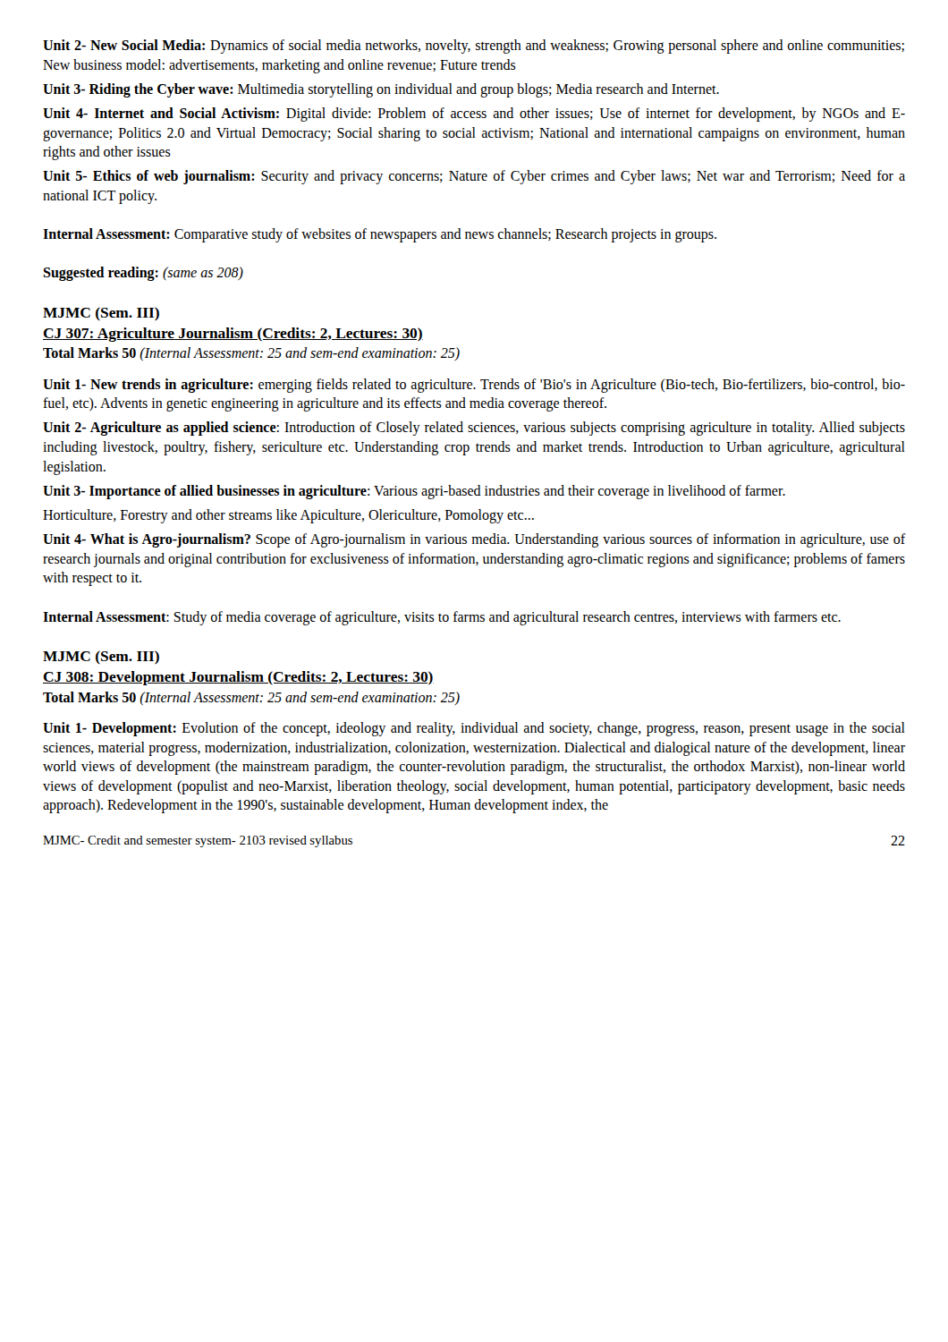Unit 2- New Social Media: Dynamics of social media networks, novelty, strength and weakness; Growing personal sphere and online communities; New business model: advertisements, marketing and online revenue; Future trends
Unit 3- Riding the Cyber wave: Multimedia storytelling on individual and group blogs; Media research and Internet.
Unit 4- Internet and Social Activism: Digital divide: Problem of access and other issues; Use of internet for development, by NGOs and E-governance; Politics 2.0 and Virtual Democracy; Social sharing to social activism; National and international campaigns on environment, human rights and other issues
Unit 5- Ethics of web journalism: Security and privacy concerns; Nature of Cyber crimes and Cyber laws; Net war and Terrorism; Need for a national ICT policy.
Internal Assessment: Comparative study of websites of newspapers and news channels; Research projects in groups.
Suggested reading: (same as 208)
MJMC (Sem. III)
CJ 307: Agriculture Journalism (Credits: 2, Lectures: 30)
Total Marks 50 (Internal Assessment: 25 and sem-end examination: 25)
Unit 1- New trends in agriculture: emerging fields related to agriculture. Trends of 'Bio's in Agriculture (Bio-tech, Bio-fertilizers, bio-control, bio-fuel, etc). Advents in genetic engineering in agriculture and its effects and media coverage thereof.
Unit 2- Agriculture as applied science: Introduction of Closely related sciences, various subjects comprising agriculture in totality. Allied subjects including livestock, poultry, fishery, sericulture etc. Understanding crop trends and market trends. Introduction to Urban agriculture, agricultural legislation.
Unit 3- Importance of allied businesses in agriculture: Various agri-based industries and their coverage in livelihood of farmer.
Horticulture, Forestry and other streams like Apiculture, Olericulture, Pomology etc...
Unit 4- What is Agro-journalism? Scope of Agro-journalism in various media. Understanding various sources of information in agriculture, use of research journals and original contribution for exclusiveness of information, understanding agro-climatic regions and significance; problems of famers with respect to it.
Internal Assessment: Study of media coverage of agriculture, visits to farms and agricultural research centres, interviews with farmers etc.
MJMC (Sem. III)
CJ 308: Development Journalism (Credits: 2, Lectures: 30)
Total Marks 50 (Internal Assessment: 25 and sem-end examination: 25)
Unit 1- Development: Evolution of the concept, ideology and reality, individual and society, change, progress, reason, present usage in the social sciences, material progress, modernization, industrialization, colonization, westernization. Dialectical and dialogical nature of the development, linear world views of development (the mainstream paradigm, the counter-revolution paradigm, the structuralist, the orthodox Marxist), non-linear world views of development (populist and neo-Marxist, liberation theology, social development, human potential, participatory development, basic needs approach). Redevelopment in the 1990's, sustainable development, Human development index, the
MJMC- Credit and semester system- 2103 revised syllabus 22